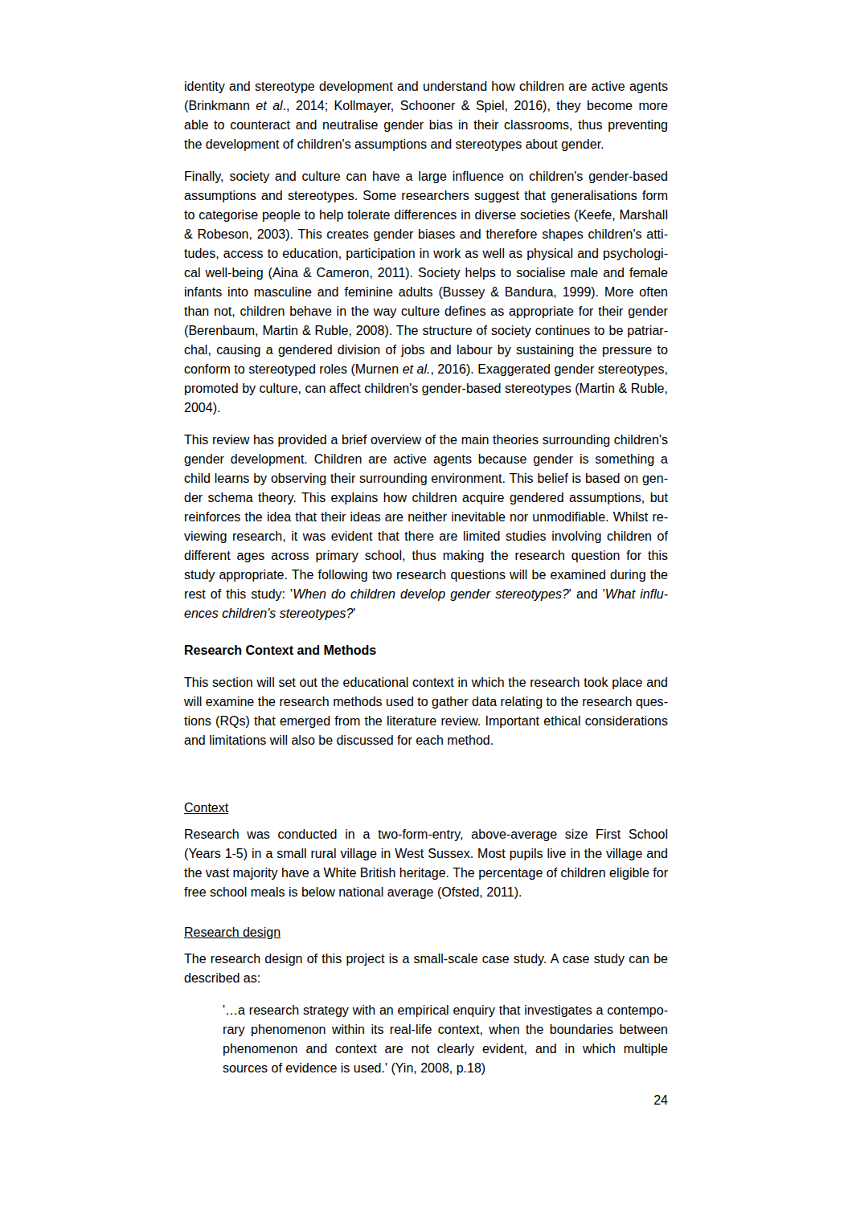identity and stereotype development and understand how children are active agents (Brinkmann et al., 2014; Kollmayer, Schooner & Spiel, 2016), they become more able to counteract and neutralise gender bias in their classrooms, thus preventing the development of children's assumptions and stereotypes about gender.
Finally, society and culture can have a large influence on children's gender-based assumptions and stereotypes. Some researchers suggest that generalisations form to categorise people to help tolerate differences in diverse societies (Keefe, Marshall & Robeson, 2003). This creates gender biases and therefore shapes children's attitudes, access to education, participation in work as well as physical and psychological well-being (Aina & Cameron, 2011). Society helps to socialise male and female infants into masculine and feminine adults (Bussey & Bandura, 1999). More often than not, children behave in the way culture defines as appropriate for their gender (Berenbaum, Martin & Ruble, 2008). The structure of society continues to be patriarchal, causing a gendered division of jobs and labour by sustaining the pressure to conform to stereotyped roles (Murnen et al., 2016). Exaggerated gender stereotypes, promoted by culture, can affect children's gender-based stereotypes (Martin & Ruble, 2004).
This review has provided a brief overview of the main theories surrounding children's gender development. Children are active agents because gender is something a child learns by observing their surrounding environment. This belief is based on gender schema theory. This explains how children acquire gendered assumptions, but reinforces the idea that their ideas are neither inevitable nor unmodifiable. Whilst reviewing research, it was evident that there are limited studies involving children of different ages across primary school, thus making the research question for this study appropriate. The following two research questions will be examined during the rest of this study: 'When do children develop gender stereotypes?' and 'What influences children's stereotypes?'
Research Context and Methods
This section will set out the educational context in which the research took place and will examine the research methods used to gather data relating to the research questions (RQs) that emerged from the literature review. Important ethical considerations and limitations will also be discussed for each method.
Context
Research was conducted in a two-form-entry, above-average size First School (Years 1-5) in a small rural village in West Sussex. Most pupils live in the village and the vast majority have a White British heritage. The percentage of children eligible for free school meals is below national average (Ofsted, 2011).
Research design
The research design of this project is a small-scale case study. A case study can be described as:
'…a research strategy with an empirical enquiry that investigates a contemporary phenomenon within its real-life context, when the boundaries between phenomenon and context are not clearly evident, and in which multiple sources of evidence is used.' (Yin, 2008, p.18)
24